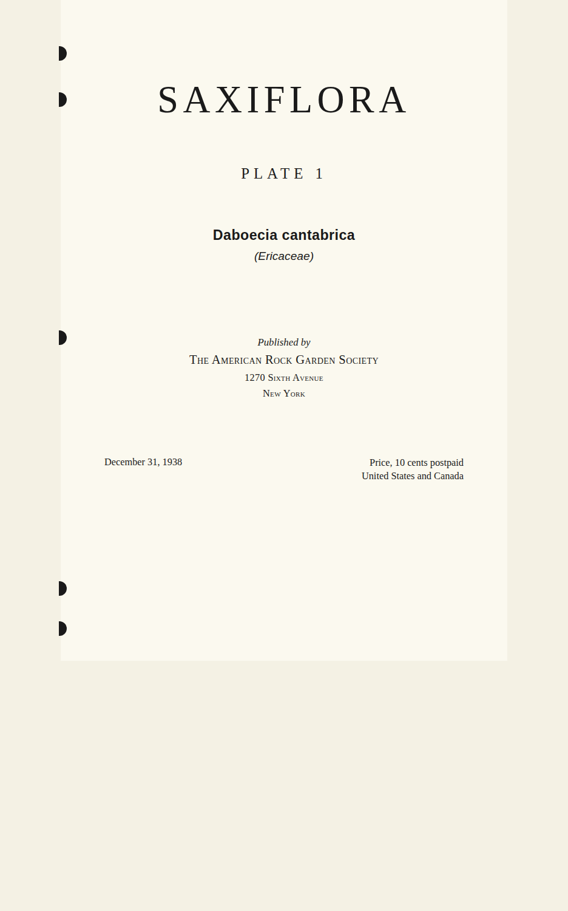SAXIFLORA
PLATE 1
Daboecia cantabrica
(Ericaceae)
Published by
The American Rock Garden Society
1270 Sixth Avenue
New York
December 31, 1938
Price, 10 cents postpaid
United States and Canada